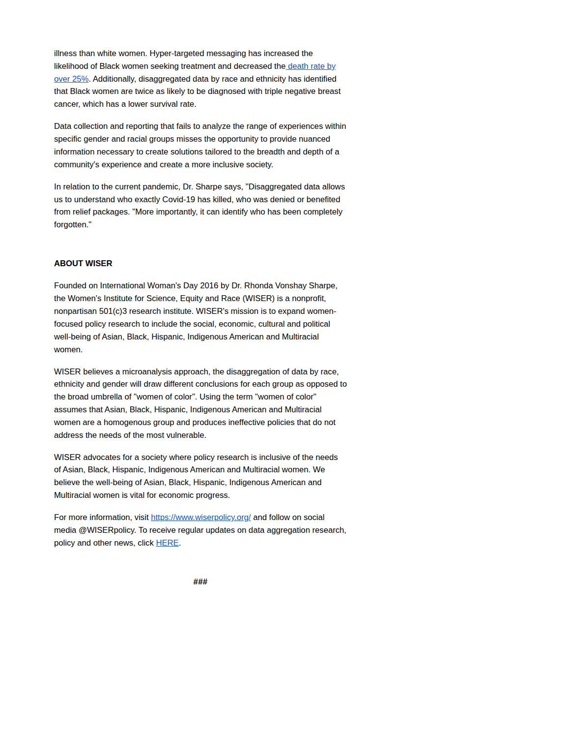illness than white women. Hyper-targeted messaging has increased the likelihood of Black women seeking treatment and decreased the death rate by over 25%. Additionally, disaggregated data by race and ethnicity has identified that Black women are twice as likely to be diagnosed with triple negative breast cancer, which has a lower survival rate.
Data collection and reporting that fails to analyze the range of experiences within specific gender and racial groups misses the opportunity to provide nuanced information necessary to create solutions tailored to the breadth and depth of a community's experience and create a more inclusive society.
In relation to the current pandemic, Dr. Sharpe says, "Disaggregated data allows us to understand who exactly Covid-19 has killed, who was denied or benefited from relief packages. "More importantly, it can identify who has been completely forgotten."
ABOUT WISER
Founded on International Woman's Day 2016 by Dr. Rhonda Vonshay Sharpe, the Women's Institute for Science, Equity and Race (WISER) is a nonprofit, nonpartisan 501(c)3 research institute. WISER's mission is to expand women-focused policy research to include the social, economic, cultural and political well-being of Asian, Black, Hispanic, Indigenous American and Multiracial women.
WISER believes a microanalysis approach, the disaggregation of data by race, ethnicity and gender will draw different conclusions for each group as opposed to the broad umbrella of "women of color". Using the term "women of color" assumes that Asian, Black, Hispanic, Indigenous American and Multiracial women are a homogenous group and produces ineffective policies that do not address the needs of the most vulnerable.
WISER advocates for a society where policy research is inclusive of the needs of Asian, Black, Hispanic, Indigenous American and Multiracial women. We believe the well-being of Asian, Black, Hispanic, Indigenous American and Multiracial women is vital for economic progress.
For more information, visit https://www.wiserpolicy.org/ and follow on social media @WISERpolicy. To receive regular updates on data aggregation research, policy and other news, click HERE.
###